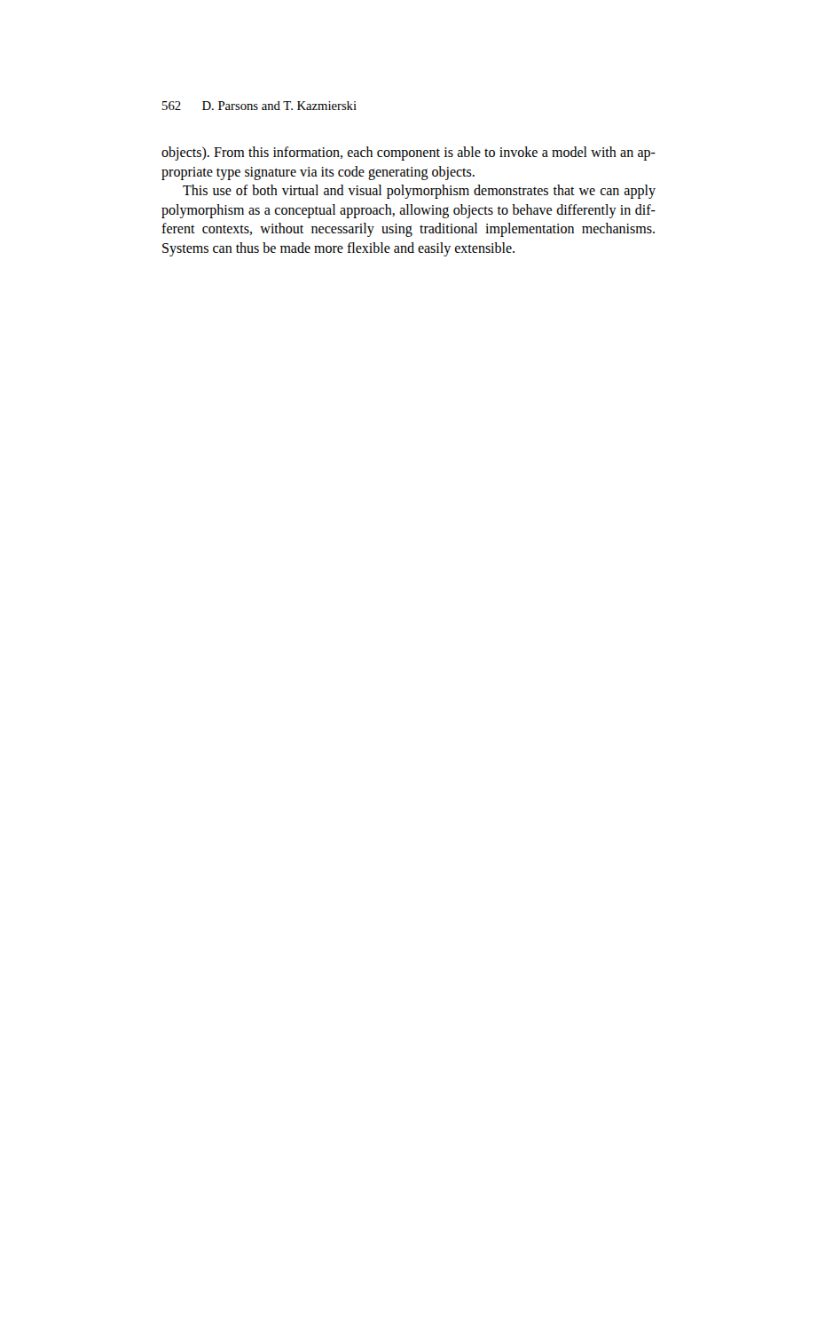562 D. Parsons and T. Kazmierski
objects). From this information, each component is able to invoke a model with an appropriate type signature via its code generating objects.
This use of both virtual and visual polymorphism demonstrates that we can apply polymorphism as a conceptual approach, allowing objects to behave differently in different contexts, without necessarily using traditional implementation mechanisms. Systems can thus be made more flexible and easily extensible.